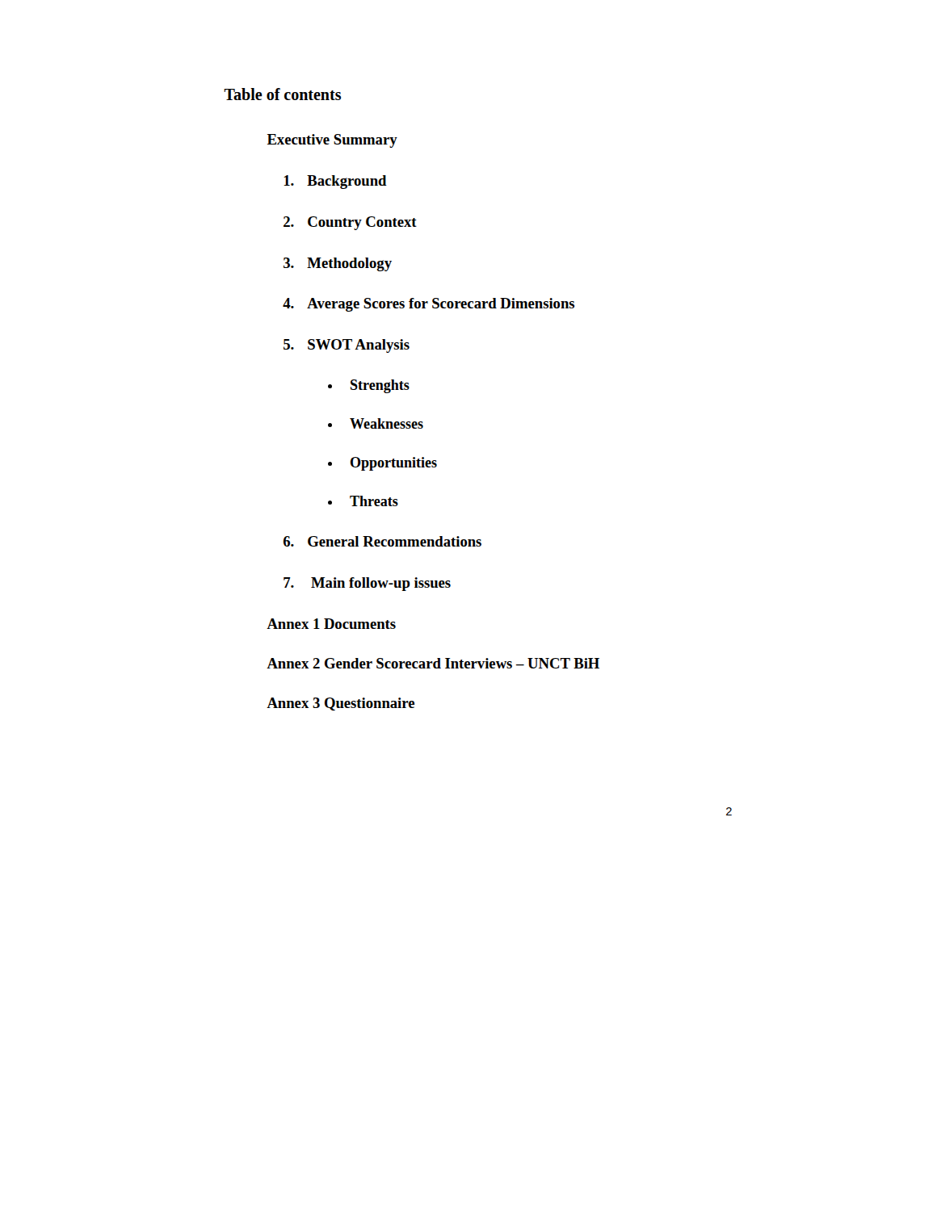Table of contents
Executive Summary
Background
Country Context
Methodology
Average Scores for Scorecard Dimensions
SWOT Analysis
Strenghts
Weaknesses
Opportunities
Threats
General Recommendations
Main follow-up issues
Annex 1 Documents
Annex 2 Gender Scorecard Interviews – UNCT BiH
Annex 3 Questionnaire
2